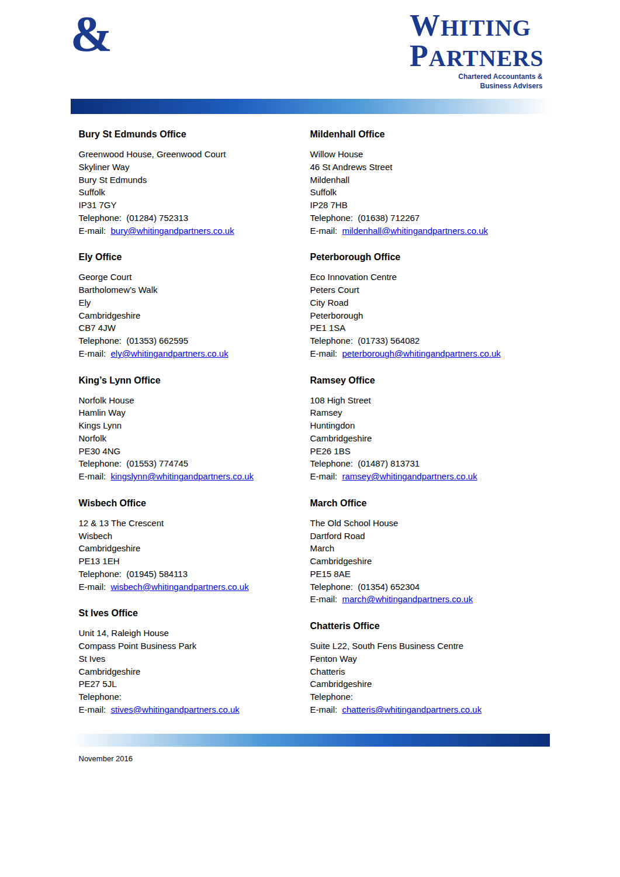& WHITING
PARTNERS
Chartered Accountants &
Business Advisers
| Bury St Edmunds Office Greenwood House, Greenwood Court Skyliner Way Bury St Edmunds Suffolk IP31 7GY Telephone: (01284) 752313 E-mail: bury@whitingandpartners.co.uk Ely Office George Court Bartholomew’s Walk Ely Cambridgeshire CB7 4JW Telephone: (01353) 662595 E-mail: ely@whitingandpartners.co.uk King’s Lynn Office Norfolk House Hamlin Way Kings Lynn Norfolk PE30 4NG Telephone: (01553) 774745 E-mail: kingslynn@whitingandpartners.co.uk Wisbech Office 12 & 13 The Crescent Wisbech Cambridgeshire PE13 1EH Telephone: (01945) 584113 E-mail: wisbech@whitingandpartners.co.uk St Ives Office Unit 14, Raleigh House Compass Point Business Park St Ives Cambridgeshire PE27 5JL Telephone: E-mail: stives@whitingandpartners.co.uk | Mildenhall Office Willow House 46 St Andrews Street Mildenhall Suffolk IP28 7HB Telephone: (01638) 712267 E-mail: mildenhall@whitingandpartners.co.uk Peterborough Office Eco Innovation Centre Peters Court City Road Peterborough PE1 1SA Telephone: (01733) 564082 E-mail: peterborough@whitingandpartners.co.uk Ramsey Office 108 High Street Ramsey Huntingdon Cambridgeshire PE26 1BS Telephone: (01487) 813731 E-mail: ramsey@whitingandpartners.co.uk March Office The Old School House Dartford Road March Cambridgeshire PE15 8AE Telephone: (01354) 652304 E-mail: march@whitingandpartners.co.uk Chatteris Office Suite L22, South Fens Business Centre Fenton Way Chatteris Cambridgeshire Telephone: E-mail: chatteris@whitingandpartners.co.uk |
November 2016